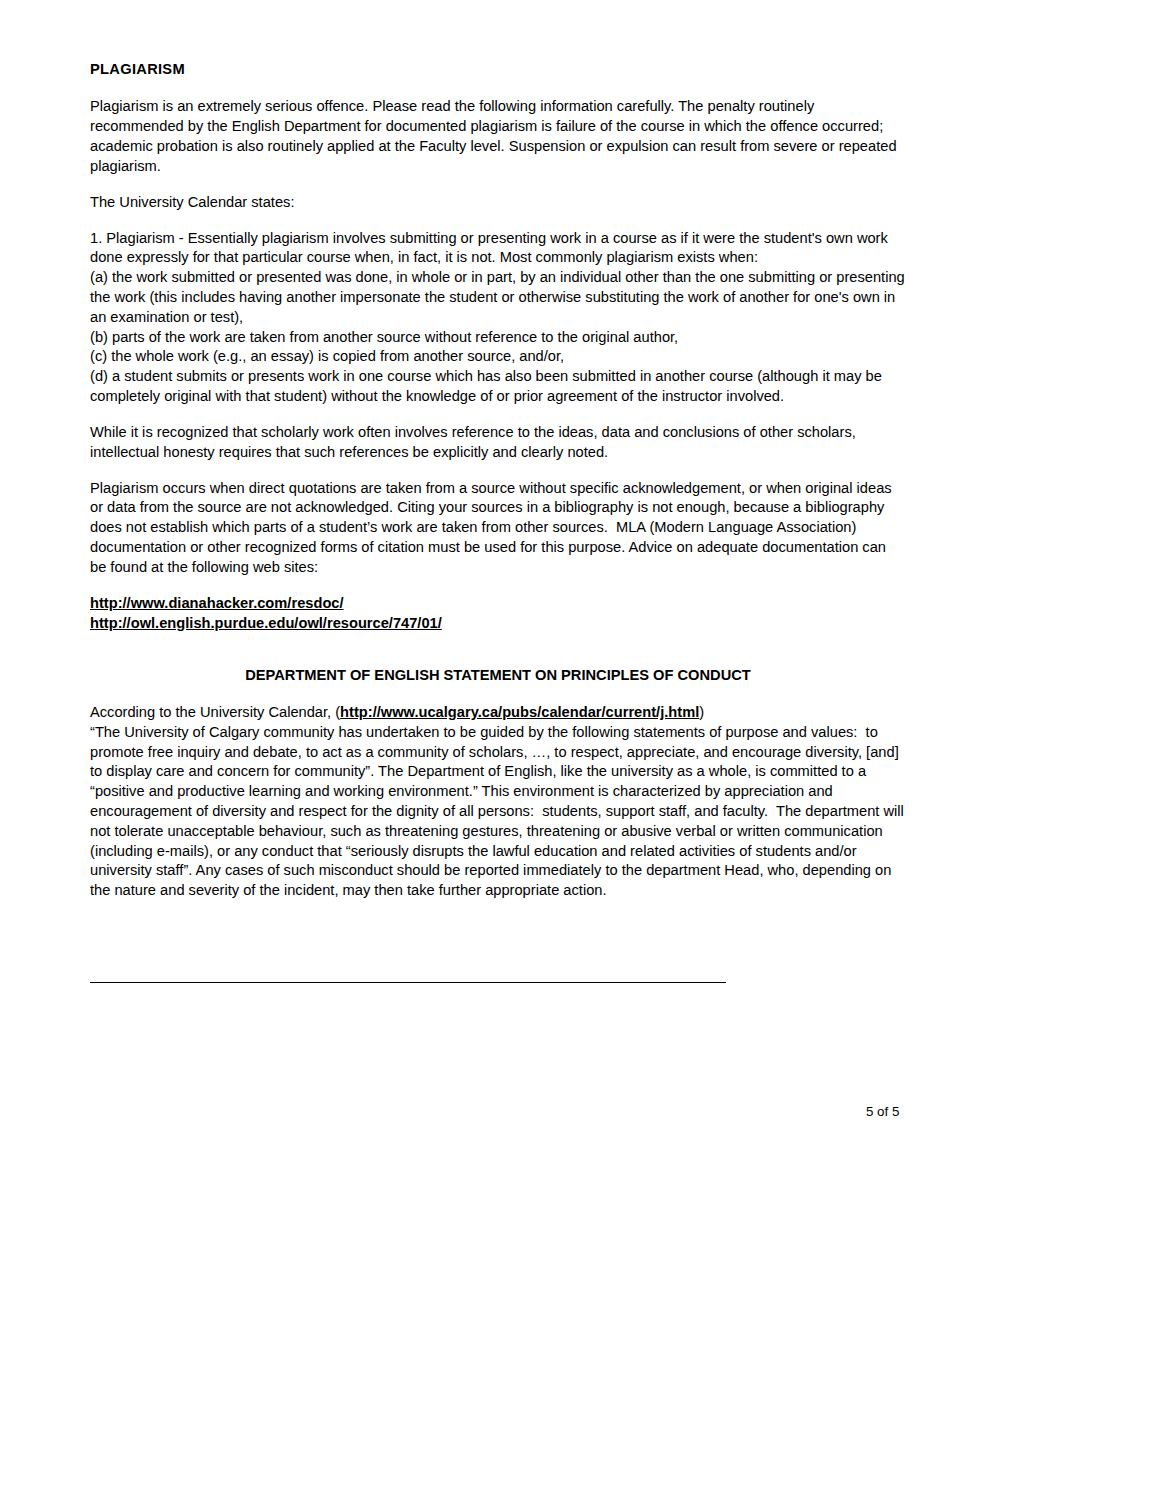PLAGIARISM
Plagiarism is an extremely serious offence. Please read the following information carefully. The penalty routinely recommended by the English Department for documented plagiarism is failure of the course in which the offence occurred; academic probation is also routinely applied at the Faculty level. Suspension or expulsion can result from severe or repeated plagiarism.
The University Calendar states:
1. Plagiarism - Essentially plagiarism involves submitting or presenting work in a course as if it were the student's own work done expressly for that particular course when, in fact, it is not. Most commonly plagiarism exists when:
(a) the work submitted or presented was done, in whole or in part, by an individual other than the one submitting or presenting the work (this includes having another impersonate the student or otherwise substituting the work of another for one's own in an examination or test),
(b) parts of the work are taken from another source without reference to the original author,
(c) the whole work (e.g., an essay) is copied from another source, and/or,
(d) a student submits or presents work in one course which has also been submitted in another course (although it may be completely original with that student) without the knowledge of or prior agreement of the instructor involved.
While it is recognized that scholarly work often involves reference to the ideas, data and conclusions of other scholars, intellectual honesty requires that such references be explicitly and clearly noted.
Plagiarism occurs when direct quotations are taken from a source without specific acknowledgement, or when original ideas or data from the source are not acknowledged. Citing your sources in a bibliography is not enough, because a bibliography does not establish which parts of a student’s work are taken from other sources. MLA (Modern Language Association) documentation or other recognized forms of citation must be used for this purpose. Advice on adequate documentation can be found at the following web sites:
http://www.dianahacker.com/resdoc/ http://owl.english.purdue.edu/owl/resource/747/01/
DEPARTMENT OF ENGLISH STATEMENT ON PRINCIPLES OF CONDUCT
According to the University Calendar, (http://www.ucalgary.ca/pubs/calendar/current/j.html)
“The University of Calgary community has undertaken to be guided by the following statements of purpose and values: to promote free inquiry and debate, to act as a community of scholars, …, to respect, appreciate, and encourage diversity, [and] to display care and concern for community”. The Department of English, like the university as a whole, is committed to a “positive and productive learning and working environment.” This environment is characterized by appreciation and encouragement of diversity and respect for the dignity of all persons: students, support staff, and faculty. The department will not tolerate unacceptable behaviour, such as threatening gestures, threatening or abusive verbal or written communication (including e-mails), or any conduct that “seriously disrupts the lawful education and related activities of students and/or university staff”. Any cases of such misconduct should be reported immediately to the department Head, who, depending on the nature and severity of the incident, may then take further appropriate action.
5 of 5